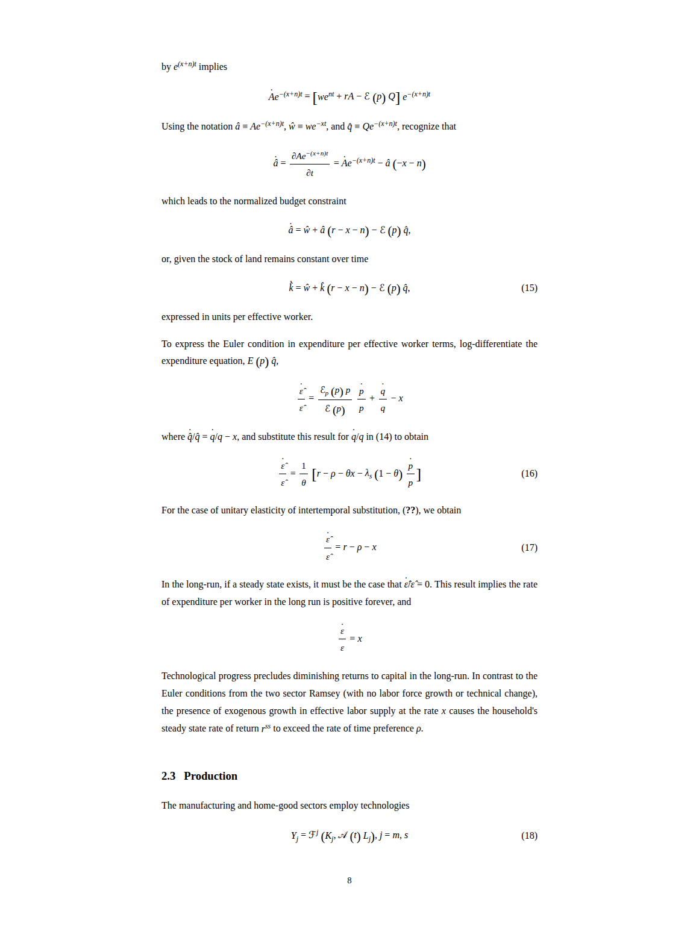by e(x+n)t implies
Ae−(x+n)t = [went + rA − ℰ (p) Q] e−(x+n)t
Using the notation â ≡ Ae−(x+n)t, ŵ ≡ we−xt, and q̂ ≡ Qe−(x+n)t, recognize that
â = ∂Ae−(x+n)t∂t = Ae−(x+n)t − â (−x − n)
which leads to the normalized budget constraint
â = ŵ + â (r − x − n) − ℰ (p) q̂,
or, given the stock of land remains constant over time
k̂ = ŵ + k̂ (r − x − n) − ℰ (p) q̂, (15)
expressed in units per effective worker.
To express the Euler condition in expenditure per effective worker terms, log-differentiate the expenditure equation, E (p) q̂,
ε̂ε̂ = ℰp (p) p ℰ (p) pp + qq − x
where q̂/q̂ = q/q − x, and substitute this result for q/q in (14) to obtain
ε̂ε̂ = 1 θ [r − ρ − θx − λs (1 − θ) pp] (16)
For the case of unitary elasticity of intertemporal substitution, (??), we obtain
ε̂ε̂ = r − ρ − x (17)
In the long-run, if a steady state exists, it must be the case that ε̂/ε̂ = 0. This result implies the rate of expenditure per worker in the long run is positive forever, and
εε = x
Technological progress precludes diminishing returns to capital in the long-run. In contrast to the Euler conditions from the two sector Ramsey (with no labor force growth or technical change), the presence of exogenous growth in effective labor supply at the rate x causes the household's steady state rate of return rss to exceed the rate of time preference ρ.
2.3 Production
The manufacturing and home-good sectors employ technologies
Yj = ℱj (Kj, 𝒜 (t) Lj), j = m, s (18)
8